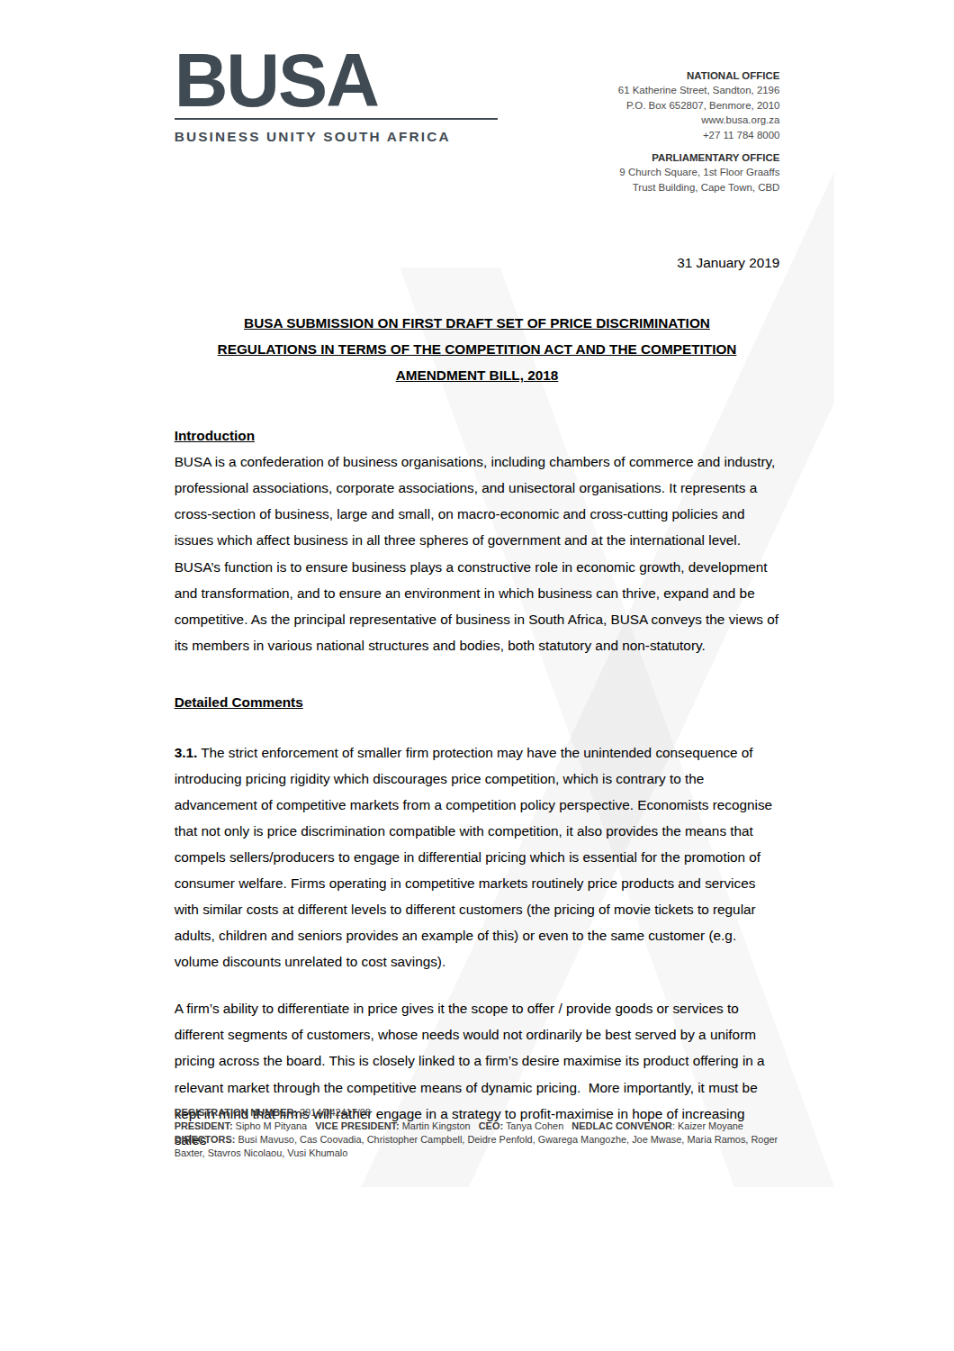BUSA
BUSINESS UNITY SOUTH AFRICA
NATIONAL OFFICE
61 Katherine Street, Sandton, 2196
P.O. Box 652807, Benmore, 2010
www.busa.org.za
+27 11 784 8000
PARLIAMENTARY OFFICE
9 Church Square, 1st Floor Graaffs
Trust Building, Cape Town, CBD
31 January 2019
BUSA SUBMISSION ON FIRST DRAFT SET OF PRICE DISCRIMINATION REGULATIONS IN TERMS OF THE COMPETITION ACT AND THE COMPETITION AMENDMENT BILL, 2018
Introduction
BUSA is a confederation of business organisations, including chambers of commerce and industry, professional associations, corporate associations, and unisectoral organisations. It represents a cross-section of business, large and small, on macro-economic and cross-cutting policies and issues which affect business in all three spheres of government and at the international level. BUSA’s function is to ensure business plays a constructive role in economic growth, development and transformation, and to ensure an environment in which business can thrive, expand and be competitive. As the principal representative of business in South Africa, BUSA conveys the views of its members in various national structures and bodies, both statutory and non-statutory.
Detailed Comments
3.1. The strict enforcement of smaller firm protection may have the unintended consequence of introducing pricing rigidity which discourages price competition, which is contrary to the advancement of competitive markets from a competition policy perspective. Economists recognise that not only is price discrimination compatible with competition, it also provides the means that compels sellers/producers to engage in differential pricing which is essential for the promotion of consumer welfare. Firms operating in competitive markets routinely price products and services with similar costs at different levels to different customers (the pricing of movie tickets to regular adults, children and seniors provides an example of this) or even to the same customer (e.g. volume discounts unrelated to cost savings).
A firm’s ability to differentiate in price gives it the scope to offer / provide goods or services to different segments of customers, whose needs would not ordinarily be best served by a uniform pricing across the board. This is closely linked to a firm’s desire maximise its product offering in a relevant market through the competitive means of dynamic pricing. More importantly, it must be kept in mind that firms will rather engage in a strategy to profit-maximise in hope of increasing sales
REGISTRATION NUMBER: 2014/042417/08
PRESIDENT: Sipho M Pityana VICE PRESIDENT: Martin Kingston CEO: Tanya Cohen NEDLAC CONVENOR: Kaizer Moyane
DIRECTORS: Busi Mavuso, Cas Coovadia, Christopher Campbell, Deidre Penfold, Gwarega Mangozhe, Joe Mwase, Maria Ramos, Roger Baxter, Stavros Nicolaou, Vusi Khumalo